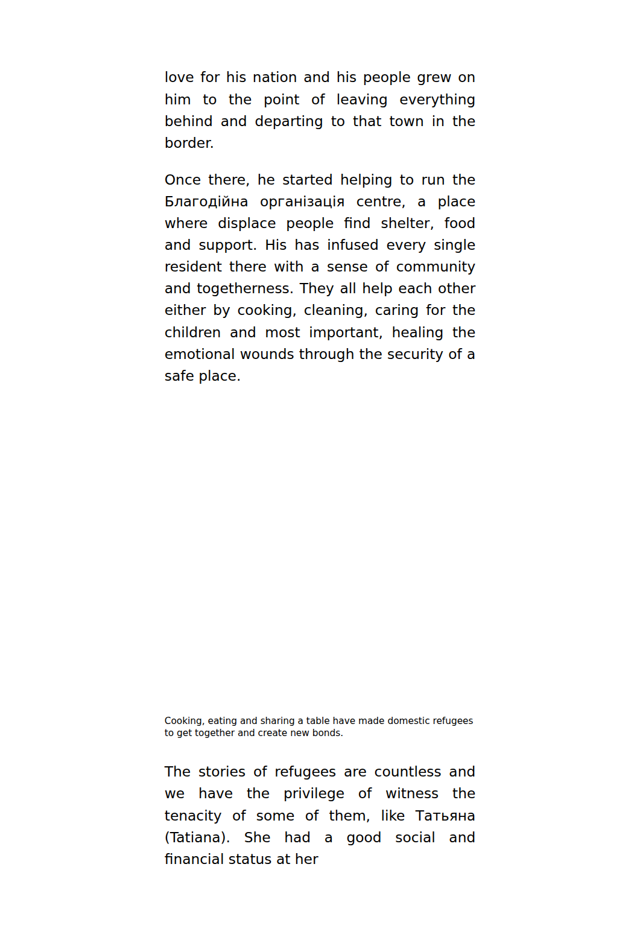love for his nation and his people grew on him to the point of leaving everything behind and departing to that town in the border.
Once there, he started helping to run the Благодійна організація centre, a place where displace people find shelter, food and support. His has infused every single resident there with a sense of community and togetherness. They all help each other either by cooking, cleaning, caring for the children and most important, healing the emotional wounds through the security of a safe place.
Cooking, eating and sharing a table have made domestic refugees to get together and create new bonds.
The stories of refugees are countless and we have the privilege of witness the tenacity of some of them, like Татьяна (Tatiana). She had a good social and financial status at her